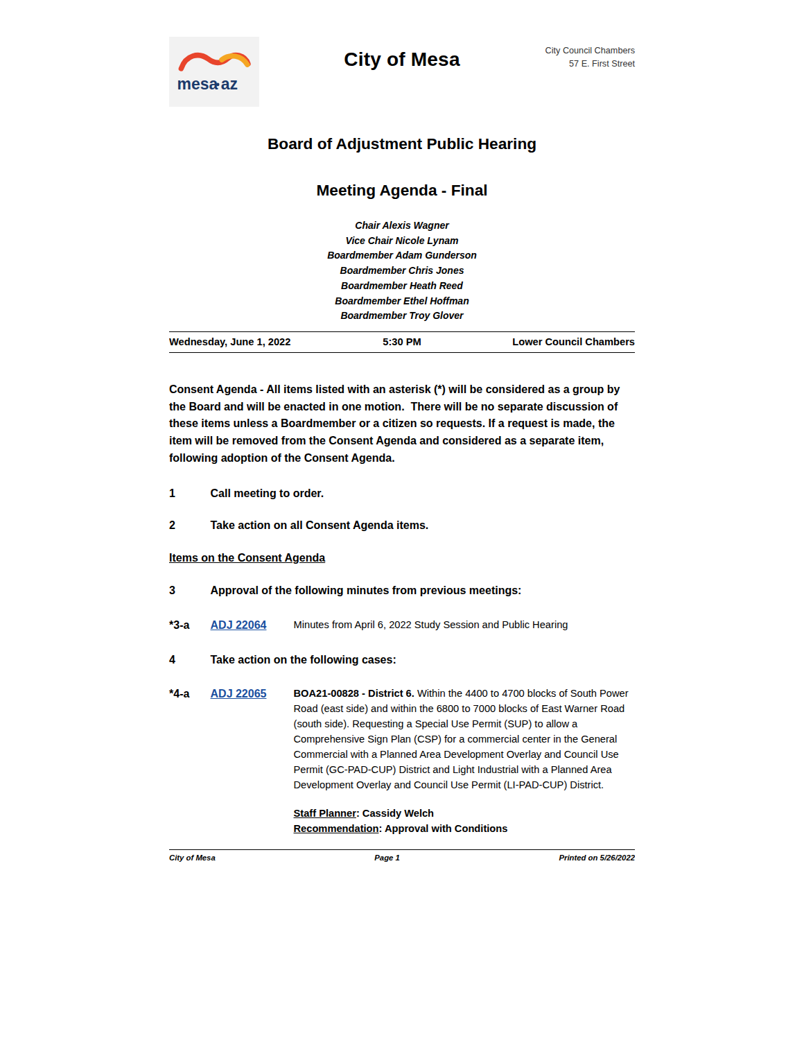City of Mesa
City Council Chambers
57 E. First Street
Board of Adjustment Public Hearing
Meeting Agenda - Final
Chair Alexis Wagner
Vice Chair Nicole Lynam
Boardmember Adam Gunderson
Boardmember Chris Jones
Boardmember Heath Reed
Boardmember Ethel Hoffman
Boardmember Troy Glover
Wednesday, June 1, 2022 5:30 PM Lower Council Chambers
Consent Agenda - All items listed with an asterisk (*) will be considered as a group by the Board and will be enacted in one motion. There will be no separate discussion of these items unless a Boardmember or a citizen so requests. If a request is made, the item will be removed from the Consent Agenda and considered as a separate item, following adoption of the Consent Agenda.
1
Call meeting to order.
2
Take action on all Consent Agenda items.
Items on the Consent Agenda
3
Approval of the following minutes from previous meetings:
*3-a
ADJ 22064
Minutes from April 6, 2022 Study Session and Public Hearing
4
Take action on the following cases:
*4-a
ADJ 22065
BOA21-00828 - District 6. Within the 4400 to 4700 blocks of South Power Road (east side) and within the 6800 to 7000 blocks of East Warner Road (south side). Requesting a Special Use Permit (SUP) to allow a Comprehensive Sign Plan (CSP) for a commercial center in the General Commercial with a Planned Area Development Overlay and Council Use Permit (GC-PAD-CUP) District and Light Industrial with a Planned Area Development Overlay and Council Use Permit (LI-PAD-CUP) District.
Staff Planner: Cassidy Welch
Recommendation: Approval with Conditions
City of Mesa Printed on 5/26/2022
Page 1